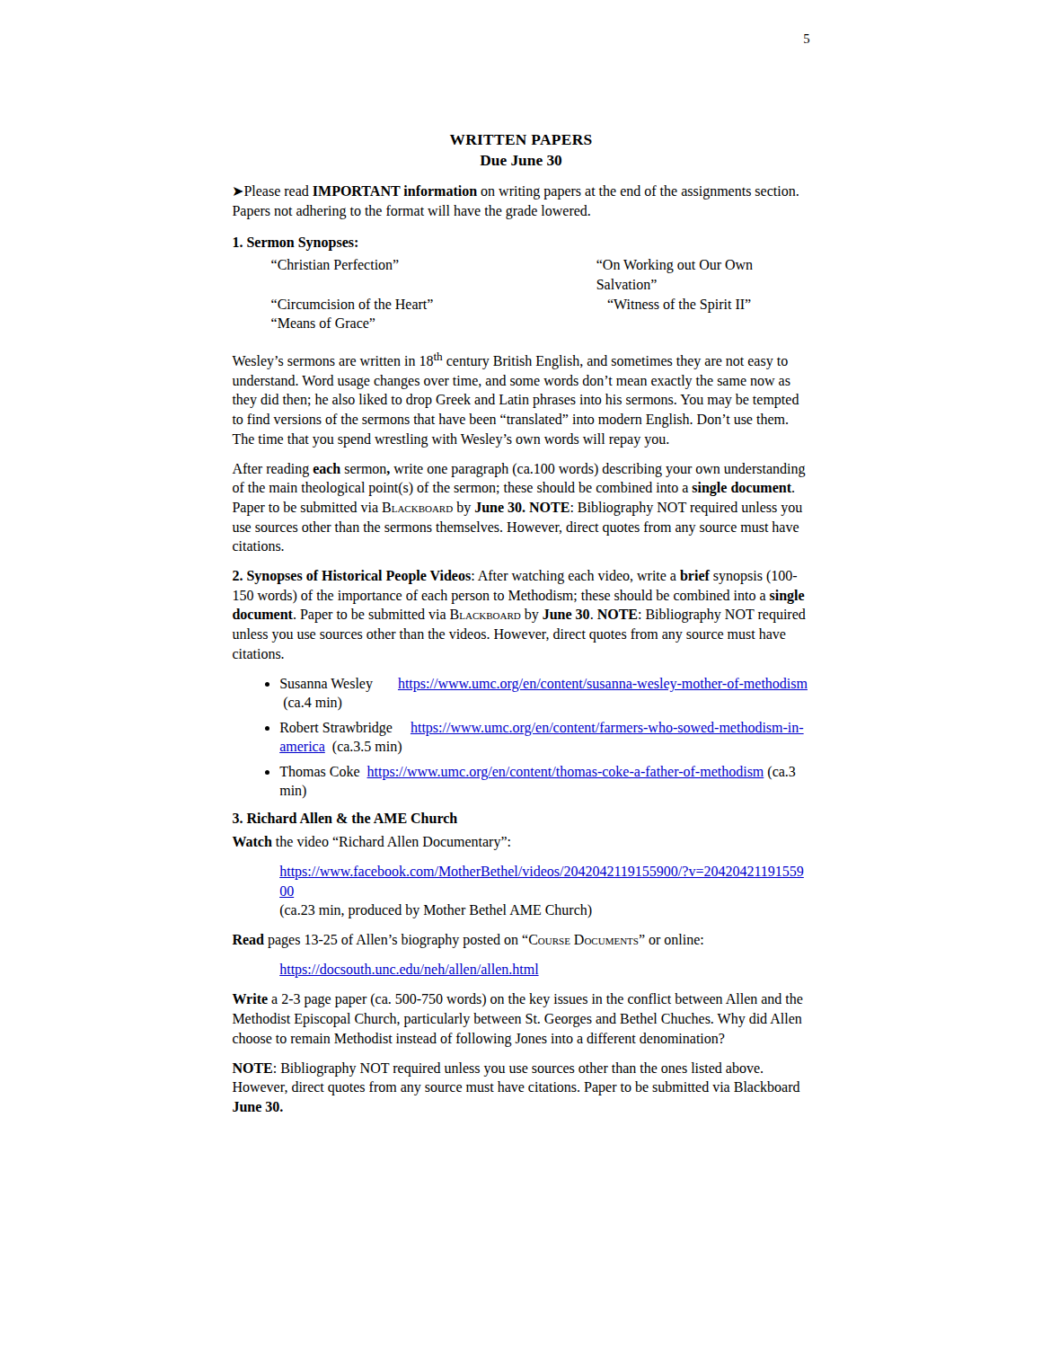5
WRITTEN PAPERS
Due June 30
➤Please read IMPORTANT information on writing papers at the end of the assignments section. Papers not adhering to the format will have the grade lowered.
1. Sermon Synopses:
“Christian Perfection”
“On Working out Our Own Salvation”
“Circumcision of the Heart”
“Witness of the Spirit II”
“Means of Grace”
Wesley’s sermons are written in 18th century British English, and sometimes they are not easy to understand. Word usage changes over time, and some words don’t mean exactly the same now as they did then; he also liked to drop Greek and Latin phrases into his sermons. You may be tempted to find versions of the sermons that have been “translated” into modern English. Don’t use them. The time that you spend wrestling with Wesley’s own words will repay you.
After reading each sermon, write one paragraph (ca.100 words) describing your own understanding of the main theological point(s) of the sermon; these should be combined into a single document. Paper to be submitted via Blackboard by June 30. NOTE: Bibliography NOT required unless you use sources other than the sermons themselves. However, direct quotes from any source must have citations.
2. Synopses of Historical People Videos: After watching each video, write a brief synopsis (100-150 words) of the importance of each person to Methodism; these should be combined into a single document. Paper to be submitted via Blackboard by June 30. NOTE: Bibliography NOT required unless you use sources other than the videos. However, direct quotes from any source must have citations.
Susanna Wesley https://www.umc.org/en/content/susanna-wesley-mother-of-methodism (ca.4 min)
Robert Strawbridge https://www.umc.org/en/content/farmers-who-sowed-methodism-in-america (ca.3.5 min)
Thomas Coke https://www.umc.org/en/content/thomas-coke-a-father-of-methodism (ca.3 min)
3. Richard Allen & the AME Church
Watch the video “Richard Allen Documentary”:
https://www.facebook.com/MotherBethel/videos/2042042119155900/?v=2042042119155900
(ca.23 min, produced by Mother Bethel AME Church)
Read pages 13-25 of Allen’s biography posted on “Course Documents” or online:
https://docsouth.unc.edu/neh/allen/allen.html
Write a 2-3 page paper (ca. 500-750 words) on the key issues in the conflict between Allen and the Methodist Episcopal Church, particularly between St. Georges and Bethel Chuches. Why did Allen choose to remain Methodist instead of following Jones into a different denomination?
NOTE: Bibliography NOT required unless you use sources other than the ones listed above. However, direct quotes from any source must have citations. Paper to be submitted via Blackboard June 30.